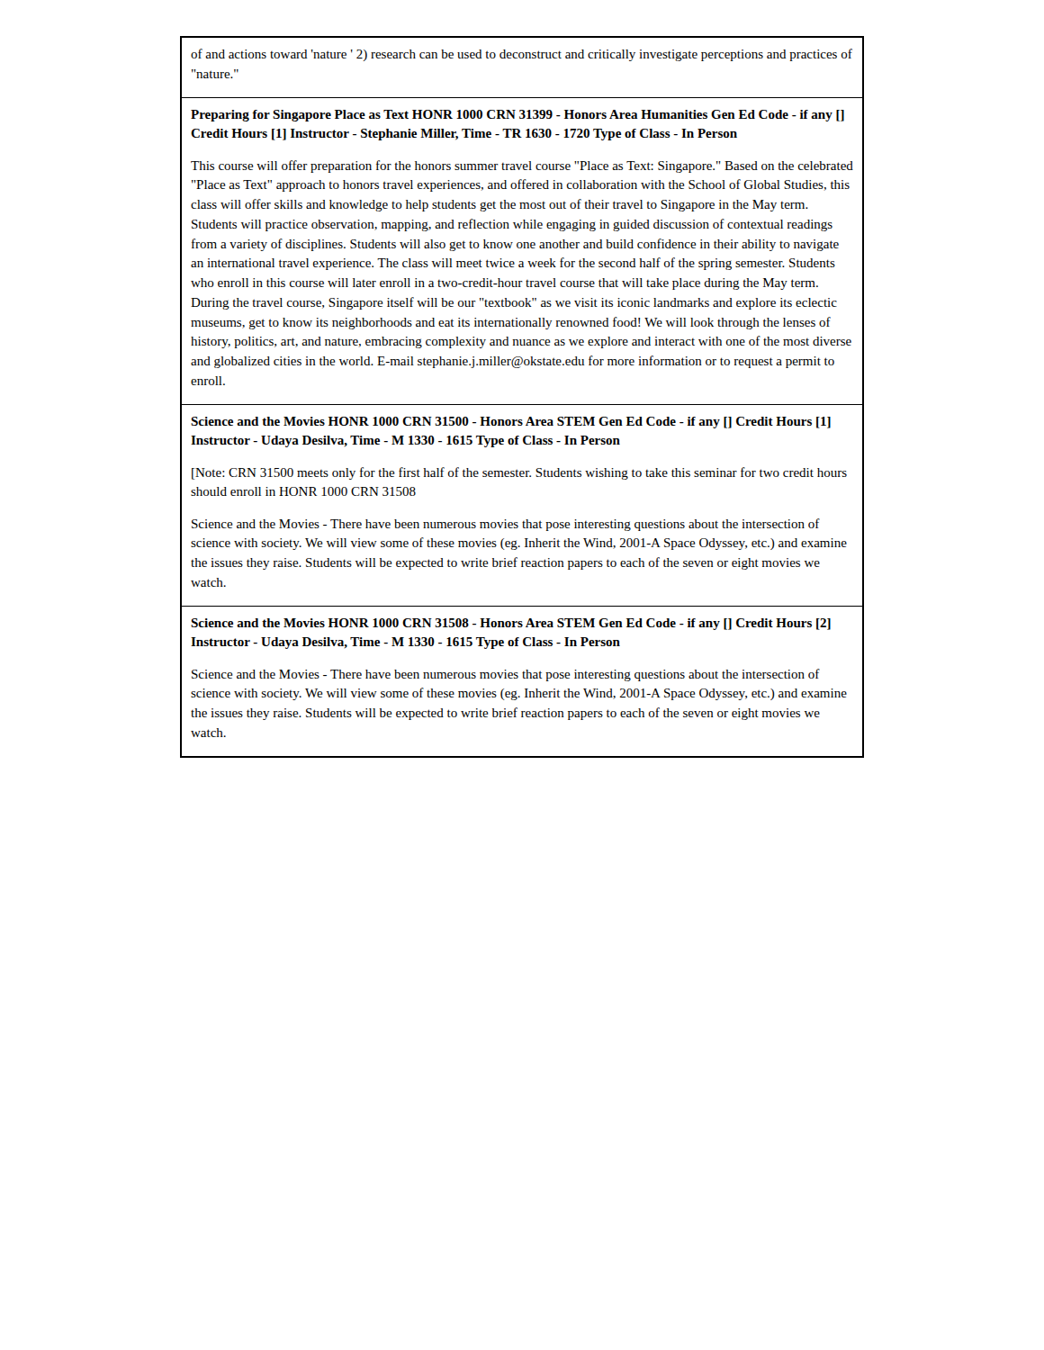| of and actions toward 'nature ' 2) research can be used to deconstruct and critically investigate perceptions and practices of "nature." |
| Preparing for Singapore Place as Text HONR 1000 CRN 31399 - Honors Area Humanities Gen Ed Code - if any [] Credit Hours [1] Instructor - Stephanie Miller, Time - TR 1630 - 1720 Type of Class - In Person This course will offer preparation for the honors summer travel course "Place as Text: Singapore." Based on the celebrated "Place as Text" approach to honors travel experiences, and offered in collaboration with the School of Global Studies, this class will offer skills and knowledge to help students get the most out of their travel to Singapore in the May term. Students will practice observation, mapping, and reflection while engaging in guided discussion of contextual readings from a variety of disciplines. Students will also get to know one another and build confidence in their ability to navigate an international travel experience. The class will meet twice a week for the second half of the spring semester. Students who enroll in this course will later enroll in a two-credit-hour travel course that will take place during the May term. During the travel course, Singapore itself will be our "textbook" as we visit its iconic landmarks and explore its eclectic museums, get to know its neighborhoods and eat its internationally renowned food! We will look through the lenses of history, politics, art, and nature, embracing complexity and nuance as we explore and interact with one of the most diverse and globalized cities in the world. E-mail stephanie.j.miller@okstate.edu for more information or to request a permit to enroll. |
| Science and the Movies HONR 1000 CRN 31500 - Honors Area STEM Gen Ed Code - if any [] Credit Hours [1] Instructor - Udaya Desilva, Time - M 1330 - 1615 Type of Class - In Person [Note: CRN 31500 meets only for the first half of the semester. Students wishing to take this seminar for two credit hours should enroll in HONR 1000 CRN 31508 Science and the Movies - There have been numerous movies that pose interesting questions about the intersection of science with society. We will view some of these movies (eg. Inherit the Wind, 2001-A Space Odyssey, etc.) and examine the issues they raise. Students will be expected to write brief reaction papers to each of the seven or eight movies we watch. |
| Science and the Movies HONR 1000 CRN 31508 - Honors Area STEM Gen Ed Code - if any [] Credit Hours [2] Instructor - Udaya Desilva, Time - M 1330 - 1615 Type of Class - In Person Science and the Movies - There have been numerous movies that pose interesting questions about the intersection of science with society. We will view some of these movies (eg. Inherit the Wind, 2001-A Space Odyssey, etc.) and examine the issues they raise. Students will be expected to write brief reaction papers to each of the seven or eight movies we watch. |